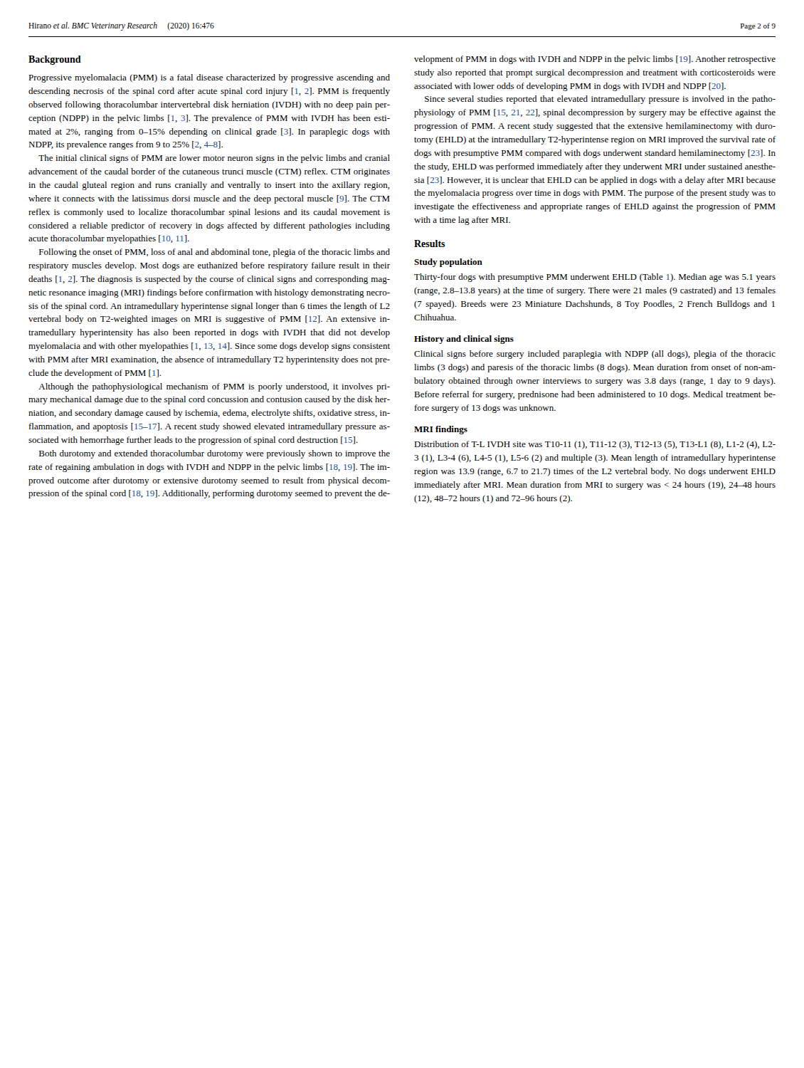Hirano et al. BMC Veterinary Research (2020) 16:476
Page 2 of 9
Background
Progressive myelomalacia (PMM) is a fatal disease characterized by progressive ascending and descending necrosis of the spinal cord after acute spinal cord injury [1, 2]. PMM is frequently observed following thoracolumbar intervertebral disk herniation (IVDH) with no deep pain perception (NDPP) in the pelvic limbs [1, 3]. The prevalence of PMM with IVDH has been estimated at 2%, ranging from 0–15% depending on clinical grade [3]. In paraplegic dogs with NDPP, its prevalence ranges from 9 to 25% [2, 4–8].
The initial clinical signs of PMM are lower motor neuron signs in the pelvic limbs and cranial advancement of the caudal border of the cutaneous trunci muscle (CTM) reflex. CTM originates in the caudal gluteal region and runs cranially and ventrally to insert into the axillary region, where it connects with the latissimus dorsi muscle and the deep pectoral muscle [9]. The CTM reflex is commonly used to localize thoracolumbar spinal lesions and its caudal movement is considered a reliable predictor of recovery in dogs affected by different pathologies including acute thoracolumbar myelopathies [10, 11].
Following the onset of PMM, loss of anal and abdominal tone, plegia of the thoracic limbs and respiratory muscles develop. Most dogs are euthanized before respiratory failure result in their deaths [1, 2]. The diagnosis is suspected by the course of clinical signs and corresponding magnetic resonance imaging (MRI) findings before confirmation with histology demonstrating necrosis of the spinal cord. An intramedullary hyperintense signal longer than 6 times the length of L2 vertebral body on T2-weighted images on MRI is suggestive of PMM [12]. An extensive intramedullary hyperintensity has also been reported in dogs with IVDH that did not develop myelomalacia and with other myelopathies [1, 13, 14]. Since some dogs develop signs consistent with PMM after MRI examination, the absence of intramedullary T2 hyperintensity does not preclude the development of PMM [1].
Although the pathophysiological mechanism of PMM is poorly understood, it involves primary mechanical damage due to the spinal cord concussion and contusion caused by the disk herniation, and secondary damage caused by ischemia, edema, electrolyte shifts, oxidative stress, inflammation, and apoptosis [15–17]. A recent study showed elevated intramedullary pressure associated with hemorrhage further leads to the progression of spinal cord destruction [15].
Both durotomy and extended thoracolumbar durotomy were previously shown to improve the rate of regaining ambulation in dogs with IVDH and NDPP in the pelvic limbs [18, 19]. The improved outcome after durotomy or extensive durotomy seemed to result from physical decompression of the spinal cord [18, 19]. Additionally, performing durotomy seemed to prevent the development of PMM in dogs with IVDH and NDPP in the pelvic limbs [19]. Another retrospective study also reported that prompt surgical decompression and treatment with corticosteroids were associated with lower odds of developing PMM in dogs with IVDH and NDPP [20].
Since several studies reported that elevated intramedullary pressure is involved in the pathophysiology of PMM [15, 21, 22], spinal decompression by surgery may be effective against the progression of PMM. A recent study suggested that the extensive hemilaminectomy with durotomy (EHLD) at the intramedullary T2-hyperintense region on MRI improved the survival rate of dogs with presumptive PMM compared with dogs underwent standard hemilaminectomy [23]. In the study, EHLD was performed immediately after they underwent MRI under sustained anesthesia [23]. However, it is unclear that EHLD can be applied in dogs with a delay after MRI because the myelomalacia progress over time in dogs with PMM. The purpose of the present study was to investigate the effectiveness and appropriate ranges of EHLD against the progression of PMM with a time lag after MRI.
Results
Study population
Thirty-four dogs with presumptive PMM underwent EHLD (Table 1). Median age was 5.1 years (range, 2.8–13.8 years) at the time of surgery. There were 21 males (9 castrated) and 13 females (7 spayed). Breeds were 23 Miniature Dachshunds, 8 Toy Poodles, 2 French Bulldogs and 1 Chihuahua.
History and clinical signs
Clinical signs before surgery included paraplegia with NDPP (all dogs), plegia of the thoracic limbs (3 dogs) and paresis of the thoracic limbs (8 dogs). Mean duration from onset of non-ambulatory obtained through owner interviews to surgery was 3.8 days (range, 1 day to 9 days). Before referral for surgery, prednisone had been administered to 10 dogs. Medical treatment before surgery of 13 dogs was unknown.
MRI findings
Distribution of T-L IVDH site was T10-11 (1), T11-12 (3), T12-13 (5), T13-L1 (8), L1-2 (4), L2-3 (1), L3-4 (6), L4-5 (1), L5-6 (2) and multiple (3). Mean length of intramedullary hyperintense region was 13.9 (range, 6.7 to 21.7) times of the L2 vertebral body. No dogs underwent EHLD immediately after MRI. Mean duration from MRI to surgery was < 24 hours (19), 24–48 hours (12), 48–72 hours (1) and 72–96 hours (2).